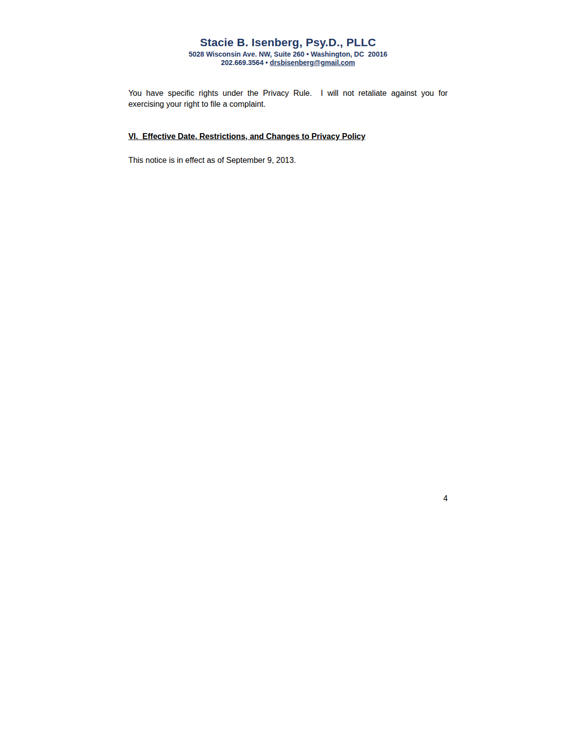Stacie B. Isenberg, Psy.D., PLLC
5028 Wisconsin Ave. NW, Suite 260 • Washington, DC 20016
202.669.3564 • drsbisenberg@gmail.com
You have specific rights under the Privacy Rule. I will not retaliate against you for exercising your right to file a complaint.
VI. Effective Date, Restrictions, and Changes to Privacy Policy
This notice is in effect as of September 9, 2013.
4